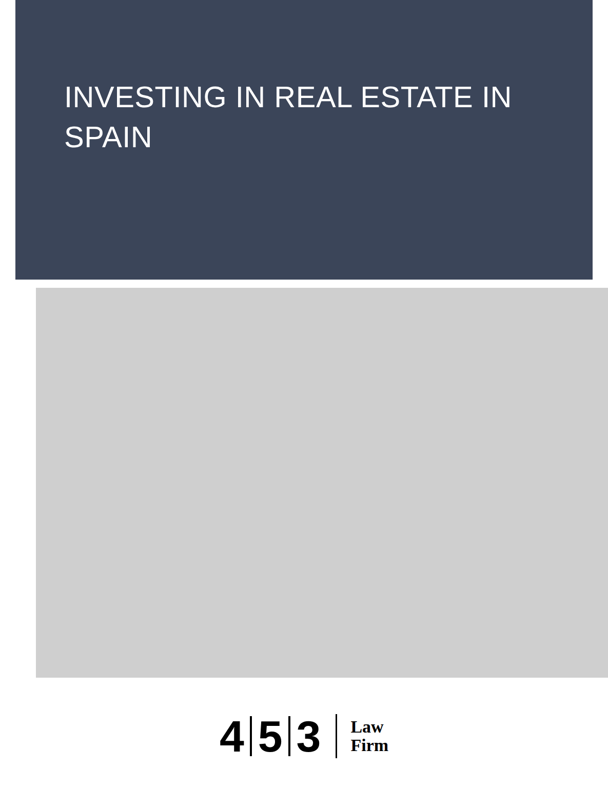INVESTING IN REAL ESTATE IN SPAIN
4 5 3
Law
Firm